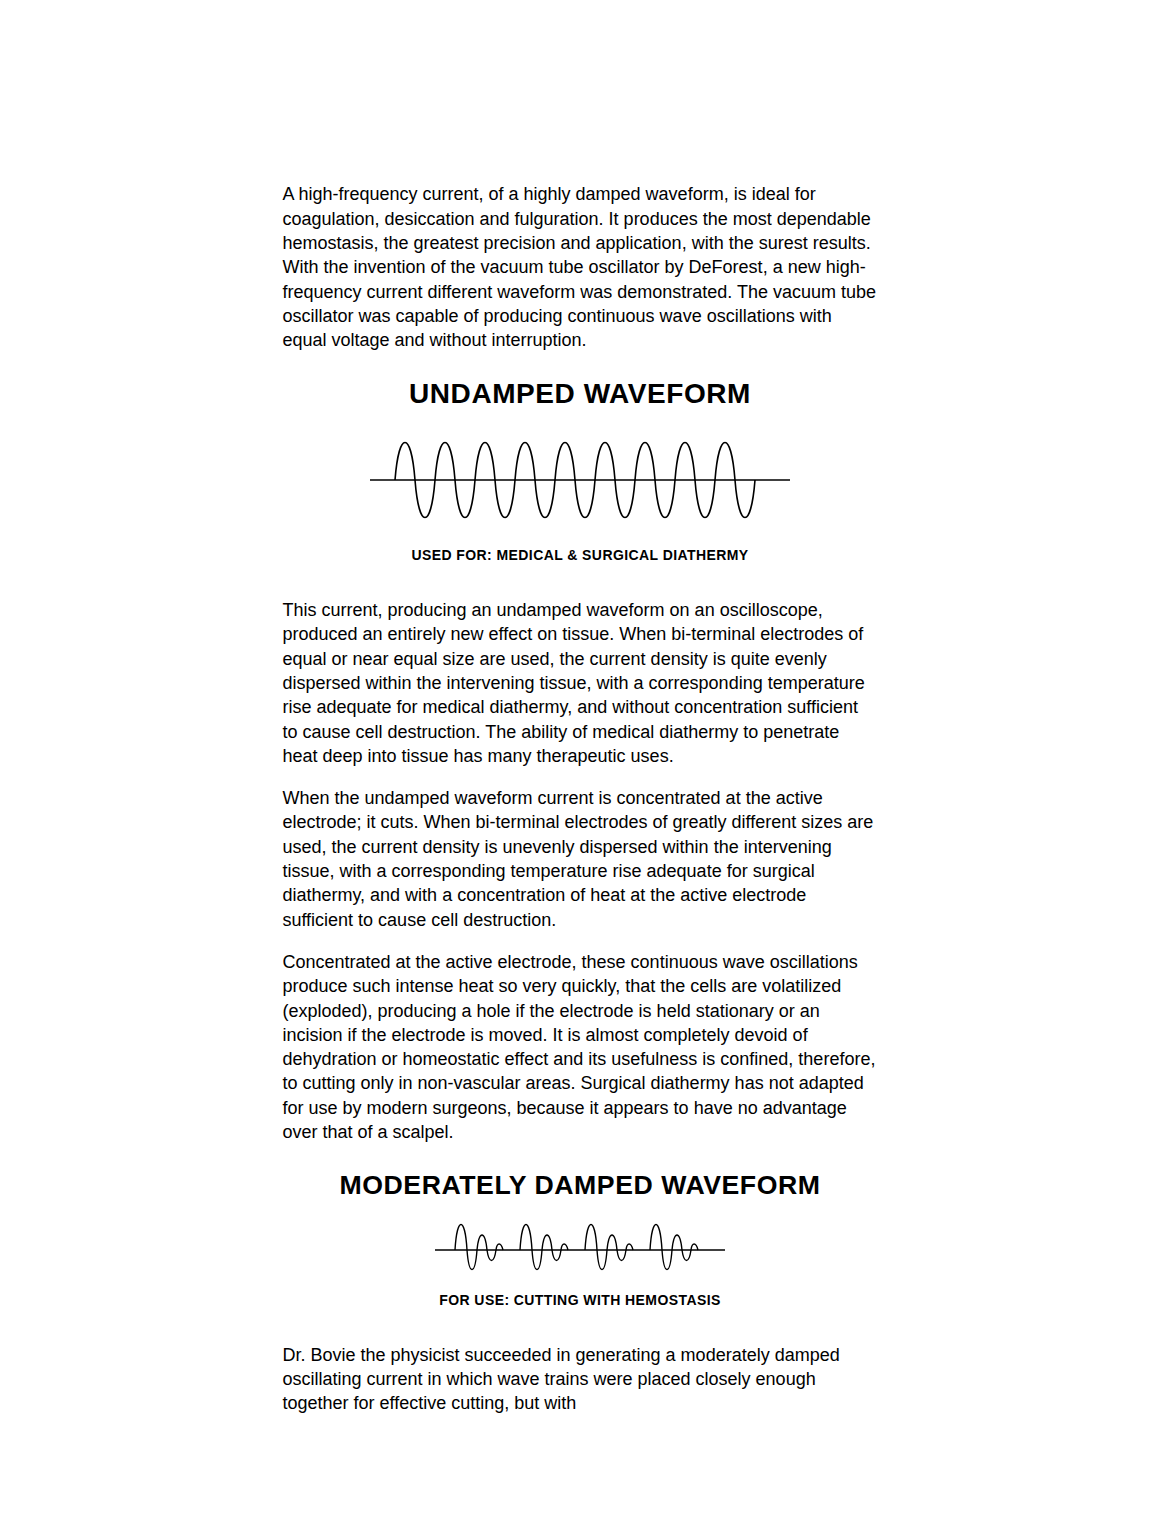A high-frequency current, of a highly damped waveform, is ideal for coagulation, desiccation and fulguration. It produces the most dependable hemostasis, the greatest precision and application, with the surest results.
With the invention of the vacuum tube oscillator by DeForest, a new high-frequency current different waveform was demonstrated. The vacuum tube oscillator was capable of producing continuous wave oscillations with equal voltage and without interruption.
UNDAMPED WAVEFORM
USED FOR: MEDICAL & SURGICAL DIATHERMY
This current, producing an undamped waveform on an oscilloscope, produced an entirely new effect on tissue. When bi-terminal electrodes of equal or near equal size are used, the current density is quite evenly dispersed within the intervening tissue, with a corresponding temperature rise adequate for medical diathermy, and without concentration sufficient to cause cell destruction. The ability of medical diathermy to penetrate heat deep into tissue has many therapeutic uses.
When the undamped waveform current is concentrated at the active electrode; it cuts. When bi-terminal electrodes of greatly different sizes are used, the current density is unevenly dispersed within the intervening tissue, with a corresponding temperature rise adequate for surgical diathermy, and with a concentration of heat at the active electrode sufficient to cause cell destruction.
Concentrated at the active electrode, these continuous wave oscillations produce such intense heat so very quickly, that the cells are volatilized (exploded), producing a hole if the electrode is held stationary or an incision if the electrode is moved. It is almost completely devoid of dehydration or homeostatic effect and its usefulness is confined, therefore, to cutting only in non-vascular areas. Surgical diathermy has not adapted for use by modern surgeons, because it appears to have no advantage over that of a scalpel.
MODERATELY DAMPED WAVEFORM
FOR USE: CUTTING WITH HEMOSTASIS
Dr. Bovie the physicist succeeded in generating a moderately damped oscillating current in which wave trains were placed closely enough together for effective cutting, but with